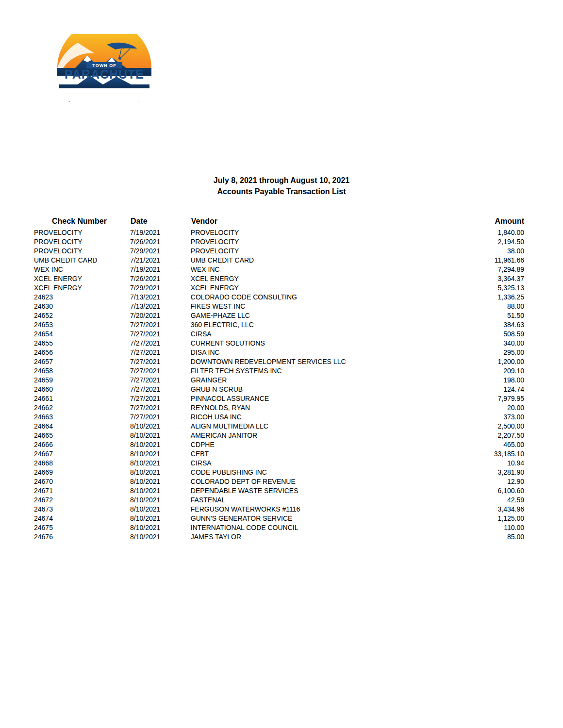TOWN OF PARACHUTE WESTERN GATEWAY TO THE ROCKIES
July 8, 2021 through August 10, 2021
Accounts Payable Transaction List
| Check Number | Date | Vendor | Amount |
| --- | --- | --- | --- |
| PROVELOCITY | 7/19/2021 | PROVELOCITY | 1,840.00 |
| PROVELOCITY | 7/26/2021 | PROVELOCITY | 2,194.50 |
| PROVELOCITY | 7/29/2021 | PROVELOCITY | 38.00 |
| UMB CREDIT CARD | 7/21/2021 | UMB CREDIT CARD | 11,961.66 |
| WEX INC | 7/19/2021 | WEX INC | 7,294.89 |
| XCEL ENERGY | 7/26/2021 | XCEL ENERGY | 3,364.37 |
| XCEL ENERGY | 7/29/2021 | XCEL ENERGY | 5,325.13 |
| 24623 | 7/13/2021 | COLORADO CODE CONSULTING | 1,336.25 |
| 24630 | 7/13/2021 | FIKES WEST INC | 88.00 |
| 24652 | 7/20/2021 | GAME-PHAZE LLC | 51.50 |
| 24653 | 7/27/2021 | 360 ELECTRIC, LLC | 384.63 |
| 24654 | 7/27/2021 | CIRSA | 508.59 |
| 24655 | 7/27/2021 | CURRENT SOLUTIONS | 340.00 |
| 24656 | 7/27/2021 | DISA INC | 295.00 |
| 24657 | 7/27/2021 | DOWNTOWN REDEVELOPMENT SERVICES LLC | 1,200.00 |
| 24658 | 7/27/2021 | FILTER TECH SYSTEMS INC | 209.10 |
| 24659 | 7/27/2021 | GRAINGER | 198.00 |
| 24660 | 7/27/2021 | GRUB N SCRUB | 124.74 |
| 24661 | 7/27/2021 | PINNACOL ASSURANCE | 7,979.95 |
| 24662 | 7/27/2021 | REYNOLDS, RYAN | 20.00 |
| 24663 | 7/27/2021 | RICOH USA INC | 373.00 |
| 24664 | 8/10/2021 | ALIGN MULTIMEDIA LLC | 2,500.00 |
| 24665 | 8/10/2021 | AMERICAN JANITOR | 2,207.50 |
| 24666 | 8/10/2021 | CDPHE | 465.00 |
| 24667 | 8/10/2021 | CEBT | 33,185.10 |
| 24668 | 8/10/2021 | CIRSA | 10.94 |
| 24669 | 8/10/2021 | CODE PUBLISHING INC | 3,281.90 |
| 24670 | 8/10/2021 | COLORADO DEPT OF REVENUE | 12.90 |
| 24671 | 8/10/2021 | DEPENDABLE WASTE SERVICES | 6,100.60 |
| 24672 | 8/10/2021 | FASTENAL | 42.59 |
| 24673 | 8/10/2021 | FERGUSON WATERWORKS #1116 | 3,434.96 |
| 24674 | 8/10/2021 | GUNN'S GENERATOR SERVICE | 1,125.00 |
| 24675 | 8/10/2021 | INTERNATIONAL CODE COUNCIL | 110.00 |
| 24676 | 8/10/2021 | JAMES TAYLOR | 85.00 |